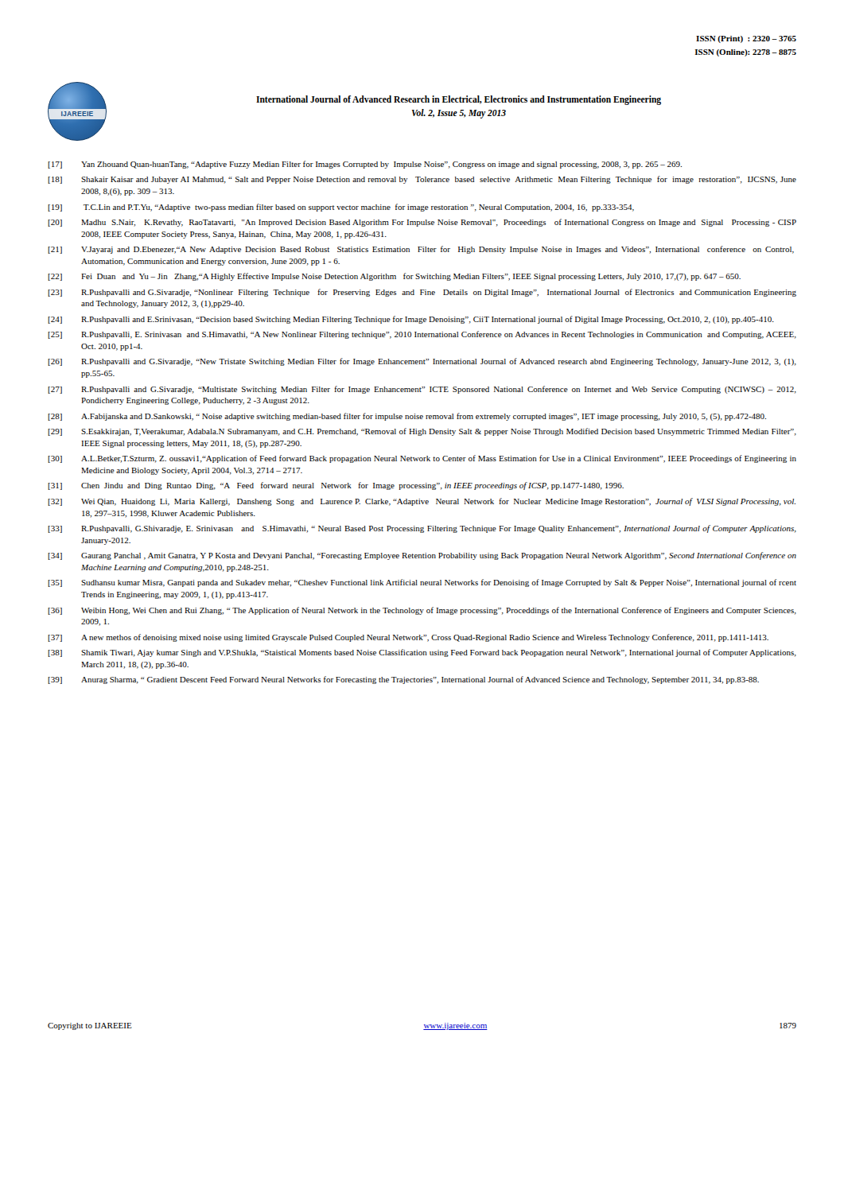ISSN (Print) : 2320 – 3765
ISSN (Online): 2278 – 8875
IJAREEIE
International Journal of Advanced Research in Electrical, Electronics and Instrumentation Engineering
Vol. 2, Issue 5, May 2013
[17] Yan Zhouand Quan-huanTang, “Adaptive Fuzzy Median Filter for Images Corrupted by Impulse Noise”, Congress on image and signal processing, 2008, 3, pp. 265 – 269.
[18] Shakair Kaisar and Jubayer AI Mahmud, “ Salt and Pepper Noise Detection and removal by Tolerance based selective Arithmetic Mean Filtering Technique for image restoration”, IJCSNS, June 2008, 8,(6), pp. 309 – 313.
[19] T.C.Lin and P.T.Yu, “Adaptive two-pass median filter based on support vector machine for image restoration ”, Neural Computation, 2004, 16, pp.333-354,
[20] Madhu S.Nair, K.Revathy, RaoTatavarti, "An Improved Decision Based Algorithm For Impulse Noise Removal", Proceedings of International Congress on Image and Signal Processing - CISP 2008, IEEE Computer Society Press, Sanya, Hainan, China, May 2008, 1, pp.426-431.
[21] V.Jayaraj and D.Ebenezer,“A New Adaptive Decision Based Robust Statistics Estimation Filter for High Density Impulse Noise in Images and Videos”, International conference on Control, Automation, Communication and Energy conversion, June 2009, pp 1 - 6.
[22] Fei Duan and Yu – Jin Zhang,“A Highly Effective Impulse Noise Detection Algorithm for Switching Median Filters”, IEEE Signal processing Letters, July 2010, 17,(7), pp. 647 – 650.
[23] R.Pushpavalli and G.Sivaradje, “Nonlinear Filtering Technique for Preserving Edges and Fine Details on Digital Image”, International Journal of Electronics and Communication Engineering and Technology, January 2012, 3, (1),pp29-40.
[24] R.Pushpavalli and E.Srinivasan, “Decision based Switching Median Filtering Technique for Image Denoising”, CiiT International journal of Digital Image Processing, Oct.2010, 2, (10), pp.405-410.
[25] R.Pushpavalli, E. Srinivasan and S.Himavathi, “A New Nonlinear Filtering technique”, 2010 International Conference on Advances in Recent Technologies in Communication and Computing, ACEEE, Oct. 2010, pp1-4.
[26] R.Pushpavalli and G.Sivaradje, “New Tristate Switching Median Filter for Image Enhancement” International Journal of Advanced research abnd Engineering Technology, January-June 2012, 3, (1), pp.55-65.
[27] R.Pushpavalli and G.Sivaradje, “Multistate Switching Median Filter for Image Enhancement” ICTE Sponsored National Conference on Internet and Web Service Computing (NCIWSC) – 2012, Pondicherry Engineering College, Puducherry, 2 -3 August 2012.
[28] A.Fabijanska and D.Sankowski, “ Noise adaptive switching median-based filter for impulse noise removal from extremely corrupted images”, IET image processing, July 2010, 5, (5), pp.472-480.
[29] S.Esakkirajan, T,Veerakumar, Adabala.N Subramanyam, and C.H. Premchand, “Removal of High Density Salt & pepper Noise Through Modified Decision based Unsymmetric Trimmed Median Filter”, IEEE Signal processing letters, May 2011, 18, (5), pp.287-290.
[30] A.L.Betker,T.Szturm, Z. oussavi1,“Application of Feed forward Back propagation Neural Network to Center of Mass Estimation for Use in a Clinical Environment”, IEEE Proceedings of Engineering in Medicine and Biology Society, April 2004, Vol.3, 2714 – 2717.
[31] Chen Jindu and Ding Runtao Ding, “A Feed forward neural Network for Image processing”, in IEEE proceedings of ICSP, pp.1477-1480, 1996.
[32] Wei Qian, Huaidong Li, Maria Kallergi, Dansheng Song and Laurence P. Clarke, “Adaptive Neural Network for Nuclear Medicine Image Restoration”, Journal of VLSI Signal Processing, vol. 18, 297–315, 1998, Kluwer Academic Publishers.
[33] R.Pushpavalli, G.Shivaradje, E. Srinivasan and S.Himavathi, “ Neural Based Post Processing Filtering Technique For Image Quality Enhancement”, International Journal of Computer Applications, January-2012.
[34] Gaurang Panchal , Amit Ganatra, Y P Kosta and Devyani Panchal, “Forecasting Employee Retention Probability using Back Propagation Neural Network Algorithm”, Second International Conference on Machine Learning and Computing,2010, pp.248-251.
[35] Sudhansu kumar Misra, Ganpati panda and Sukadev mehar, “Cheshev Functional link Artificial neural Networks for Denoising of Image Corrupted by Salt & Pepper Noise”, International journal of rcent Trends in Engineering, may 2009, 1, (1), pp.413-417.
[36] Weibin Hong, Wei Chen and Rui Zhang, “ The Application of Neural Network in the Technology of Image processing”, Proceddings of the International Conference of Engineers and Computer Sciences, 2009, 1.
[37] A new methos of denoising mixed noise using limited Grayscale Pulsed Coupled Neural Network”, Cross Quad-Regional Radio Science and Wireless Technology Conference, 2011, pp.1411-1413.
[38] Shamik Tiwari, Ajay kumar Singh and V.P.Shukla, “Staistical Moments based Noise Classification using Feed Forward back Peopagation neural Network”, International journal of Computer Applications, March 2011, 18, (2), pp.36-40.
[39] Anurag Sharma, “ Gradient Descent Feed Forward Neural Networks for Forecasting the Trajectories”, International Journal of Advanced Science and Technology, September 2011, 34, pp.83-88.
Copyright to IJAREEIE www.ijareeie.com 1879